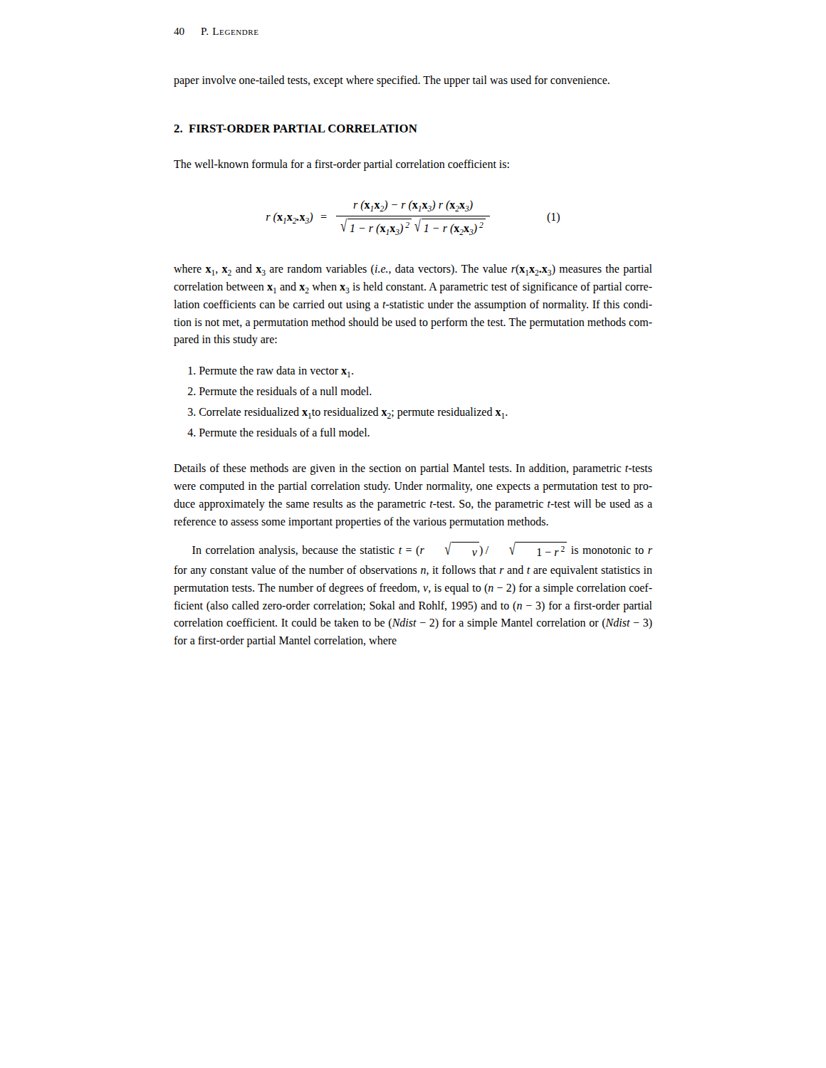40 P. Legendre
paper involve one-tailed tests, except where specified. The upper tail was used for convenience.
2. FIRST-ORDER PARTIAL CORRELATION
The well-known formula for a first-order partial correlation coefficient is:
r (x1x2. x3) = r (x1x2) − r (x1x3) r (x2x3) √1 − r (x1x3) 2 √1 − r (x2x3) 2
(1)
where x1, x2 and x3 are random variables (i.e., data vectors). The value r(x1x2. x3) measures the partial correlation between x1 and x2 when x3 is held constant. A parametric test of significance of partial correlation coefficients can be carried out using a t-statistic under the assumption of normality. If this condition is not met, a permutation method should be used to perform the test. The permutation methods compared in this study are:
Permute the raw data in vector x1.
Permute the residuals of a null model.
Correlate residualized x1to residualized x2; permute residualized x1.
Permute the residuals of a full model.
Details of these methods are given in the section on partial Mantel tests. In addition, parametric t-tests were computed in the partial correlation study. Under normality, one expects a permutation test to produce approximately the same results as the parametric t-test. So, the parametric t-test will be used as a reference to assess some important properties of the various permutation methods.
In correlation analysis, because the statistic t = (r √ν) / √1 − r 2 is monotonic to r for any constant value of the number of observations n, it follows that r and t are equivalent statistics in permutation tests. The number of degrees of freedom, ν, is equal to (n − 2) for a simple correlation coefficient (also called zero-order correlation; Sokal and Rohlf, 1995) and to (n − 3) for a first-order partial correlation coefficient. It could be taken to be (Ndist − 2) for a simple Mantel correlation or (Ndist − 3) for a first-order partial Mantel correlation, where